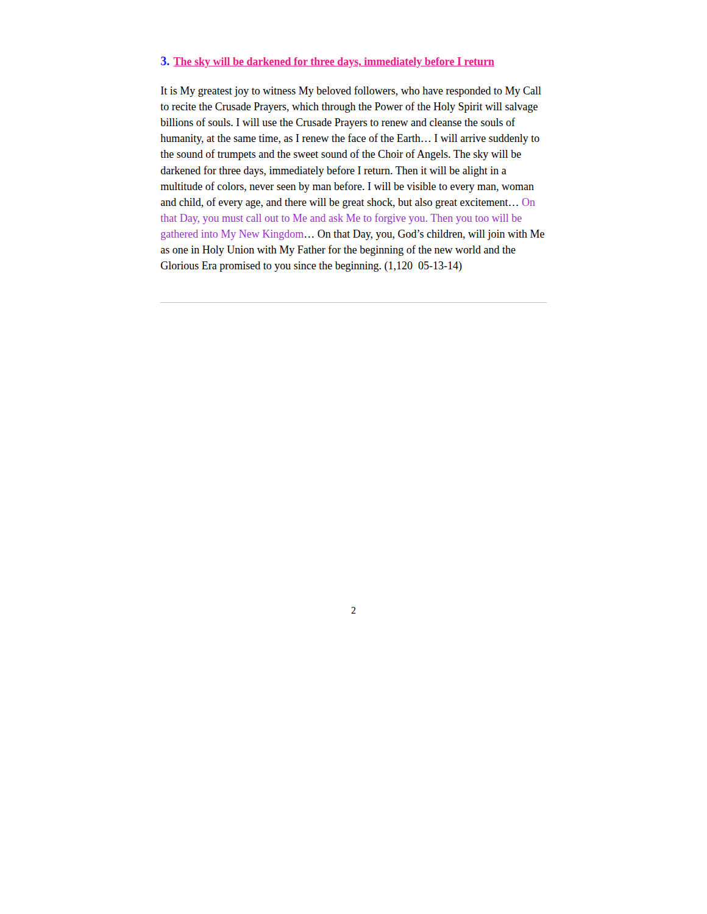3. The sky will be darkened for three days, immediately before I return
It is My greatest joy to witness My beloved followers, who have responded to My Call to recite the Crusade Prayers, which through the Power of the Holy Spirit will salvage billions of souls. I will use the Crusade Prayers to renew and cleanse the souls of humanity, at the same time, as I renew the face of the Earth… I will arrive suddenly to the sound of trumpets and the sweet sound of the Choir of Angels. The sky will be darkened for three days, immediately before I return. Then it will be alight in a multitude of colors, never seen by man before. I will be visible to every man, woman and child, of every age, and there will be great shock, but also great excitement… On that Day, you must call out to Me and ask Me to forgive you. Then you too will be gathered into My New Kingdom… On that Day, you, God’s children, will join with Me as one in Holy Union with My Father for the beginning of the new world and the Glorious Era promised to you since the beginning. (1,120 05-13-14)
2